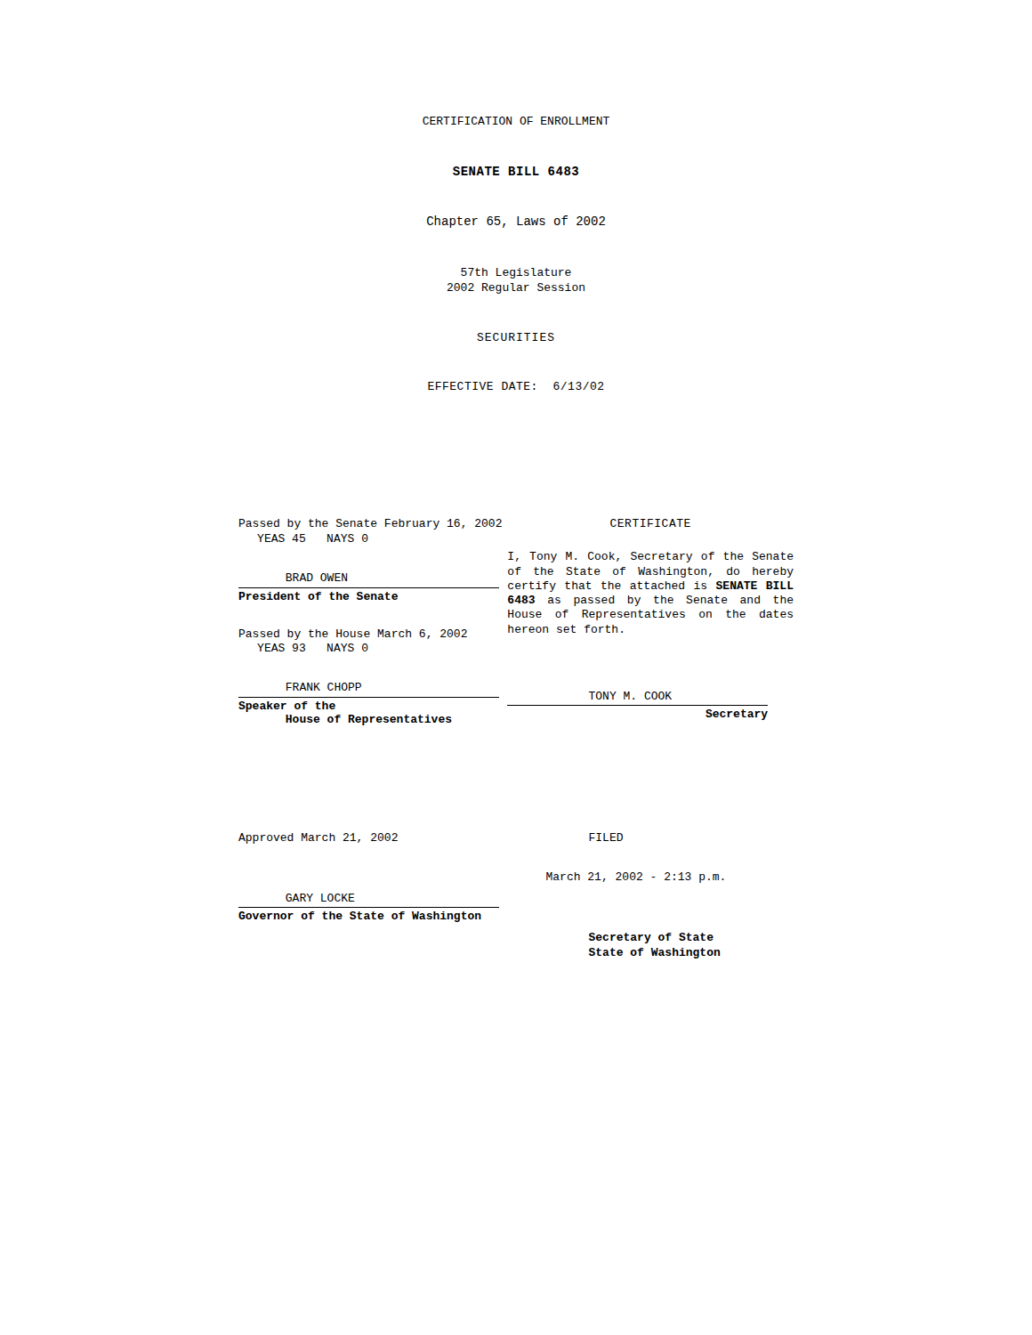CERTIFICATION OF ENROLLMENT
SENATE BILL 6483
Chapter 65, Laws of 2002
57th Legislature
2002 Regular Session
SECURITIES
EFFECTIVE DATE: 6/13/02
| Passed by the Senate February 16, 2002 YEAS 45 NAYS 0 BRAD OWEN President of the Senate Passed by the House March 6, 2002 YEAS 93 NAYS 0 FRANK CHOPP Speaker of the House of Representatives | CERTIFICATE I, Tony M. Cook, Secretary of the Senate of the State of Washington, do hereby certify that the attached is SENATE BILL 6483 as passed by the Senate and the House of Representatives on the dates hereon set forth. TONY M. COOK Secretary |
| Approved March 21, 2002 GARY LOCKE Governor of the State of Washington | FILED March 21, 2002 - 2:13 p.m. Secretary of State State of Washington |